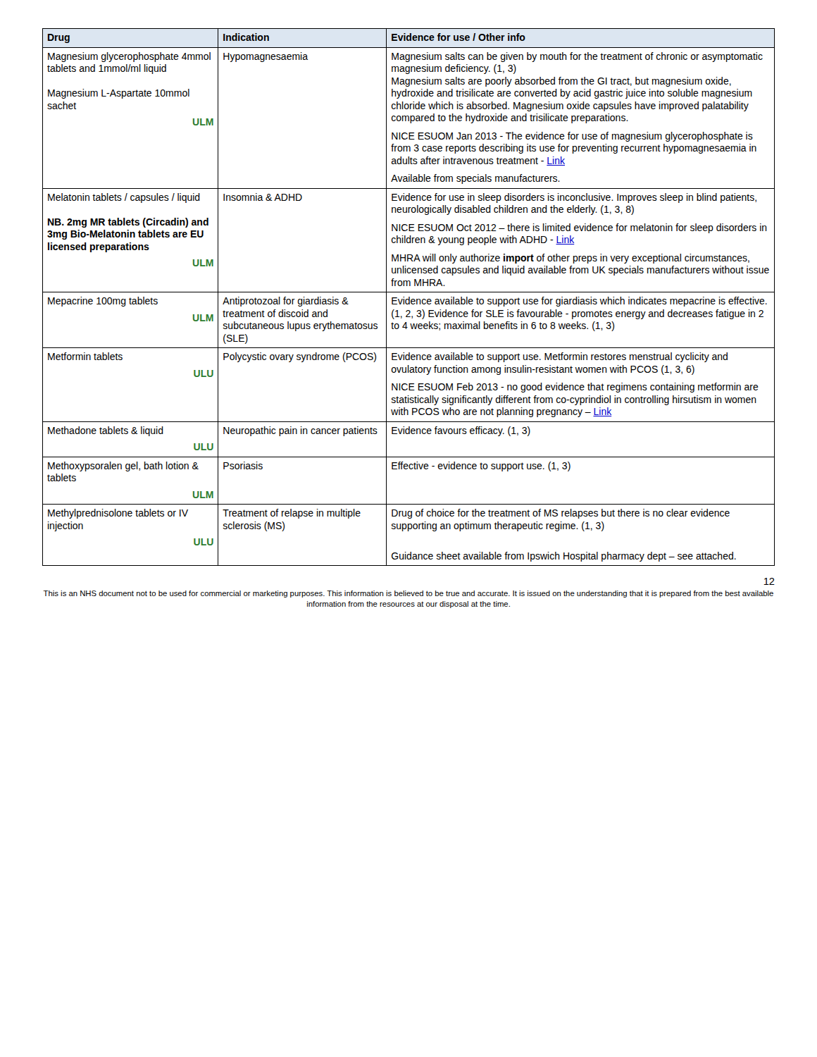| Drug | Indication | Evidence for use / Other info |
| --- | --- | --- |
| Magnesium glycerophosphate 4mmol tablets and 1mmol/ml liquid Magnesium L-Aspartate 10mmol sachet ULM | Hypomagnesaemia | Magnesium salts can be given by mouth for the treatment of chronic or asymptomatic magnesium deficiency. (1, 3) Magnesium salts are poorly absorbed from the GI tract, but magnesium oxide, hydroxide and trisilicate are converted by acid gastric juice into soluble magnesium chloride which is absorbed. Magnesium oxide capsules have improved palatability compared to the hydroxide and trisilicate preparations. NICE ESUOM Jan 2013 - The evidence for use of magnesium glycerophosphate is from 3 case reports describing its use for preventing recurrent hypomagnesaemia in adults after intravenous treatment - Link Available from specials manufacturers. |
| Melatonin tablets / capsules / liquid NB. 2mg MR tablets (Circadin) and 3mg Bio-Melatonin tablets are EU licensed preparations ULM | Insomnia & ADHD | Evidence for use in sleep disorders is inconclusive. Improves sleep in blind patients, neurologically disabled children and the elderly. (1, 3, 8) NICE ESUOM Oct 2012 – there is limited evidence for melatonin for sleep disorders in children & young people with ADHD - Link MHRA will only authorize import of other preps in very exceptional circumstances, unlicensed capsules and liquid available from UK specials manufacturers without issue from MHRA. |
| Mepacrine 100mg tablets ULM | Antiprotozoal for giardiasis & treatment of discoid and subcutaneous lupus erythematosus (SLE) | Evidence available to support use for giardiasis which indicates mepacrine is effective. (1, 2, 3) Evidence for SLE is favourable - promotes energy and decreases fatigue in 2 to 4 weeks; maximal benefits in 6 to 8 weeks. (1, 3) |
| Metformin tablets ULU | Polycystic ovary syndrome (PCOS) | Evidence available to support use. Metformin restores menstrual cyclicity and ovulatory function among insulin-resistant women with PCOS (1, 3, 6) NICE ESUOM Feb 2013 - no good evidence that regimens containing metformin are statistically significantly different from co-cyprindiol in controlling hirsutism in women with PCOS who are not planning pregnancy – Link |
| Methadone tablets & liquid ULU | Neuropathic pain in cancer patients | Evidence favours efficacy. (1, 3) |
| Methoxypsoralen gel, bath lotion & tablets ULM | Psoriasis | Effective - evidence to support use. (1, 3) |
| Methylprednisolone tablets or IV injection ULU | Treatment of relapse in multiple sclerosis (MS) | Drug of choice for the treatment of MS relapses but there is no clear evidence supporting an optimum therapeutic regime. (1, 3) Guidance sheet available from Ipswich Hospital pharmacy dept – see attached. |
12
This is an NHS document not to be used for commercial or marketing purposes. This information is believed to be true and accurate. It is issued on the understanding that it is prepared from the best available information from the resources at our disposal at the time.